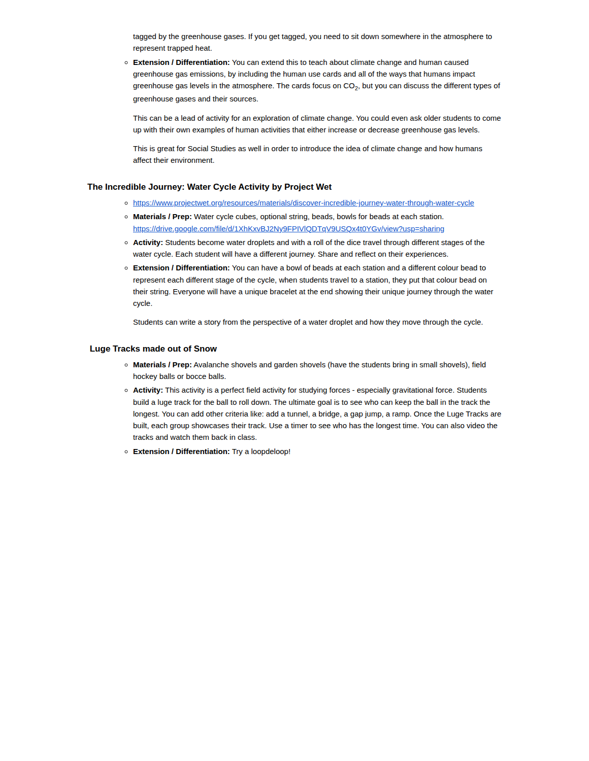tagged by the greenhouse gases. If you get tagged, you need to sit down somewhere in the atmosphere to represent trapped heat.
Extension / Differentiation: You can extend this to teach about climate change and human caused greenhouse gas emissions, by including the human use cards and all of the ways that humans impact greenhouse gas levels in the atmosphere. The cards focus on CO2, but you can discuss the different types of greenhouse gases and their sources.
This can be a lead of activity for an exploration of climate change. You could even ask older students to come up with their own examples of human activities that either increase or decrease greenhouse gas levels.
This is great for Social Studies as well in order to introduce the idea of climate change and how humans affect their environment.
The Incredible Journey: Water Cycle Activity by Project Wet
https://www.projectwet.org/resources/materials/discover-incredible-journey-water-through-water-cycle
Materials / Prep: Water cycle cubes, optional string, beads, bowls for beads at each station.
https://drive.google.com/file/d/1XhKxvBJ2Ny9FPIVlQDTqV9USQx4t0YGv/view?usp=sharing
Activity: Students become water droplets and with a roll of the dice travel through different stages of the water cycle. Each student will have a different journey. Share and reflect on their experiences.
Extension / Differentiation: You can have a bowl of beads at each station and a different colour bead to represent each different stage of the cycle, when students travel to a station, they put that colour bead on their string. Everyone will have a unique bracelet at the end showing their unique journey through the water cycle.
Students can write a story from the perspective of a water droplet and how they move through the cycle.
Luge Tracks made out of Snow
Materials / Prep: Avalanche shovels and garden shovels (have the students bring in small shovels), field hockey balls or bocce balls.
Activity: This activity is a perfect field activity for studying forces - especially gravitational force. Students build a luge track for the ball to roll down. The ultimate goal is to see who can keep the ball in the track the longest. You can add other criteria like: add a tunnel, a bridge, a gap jump, a ramp. Once the Luge Tracks are built, each group showcases their track. Use a timer to see who has the longest time. You can also video the tracks and watch them back in class.
Extension / Differentiation: Try a loopdeloop!